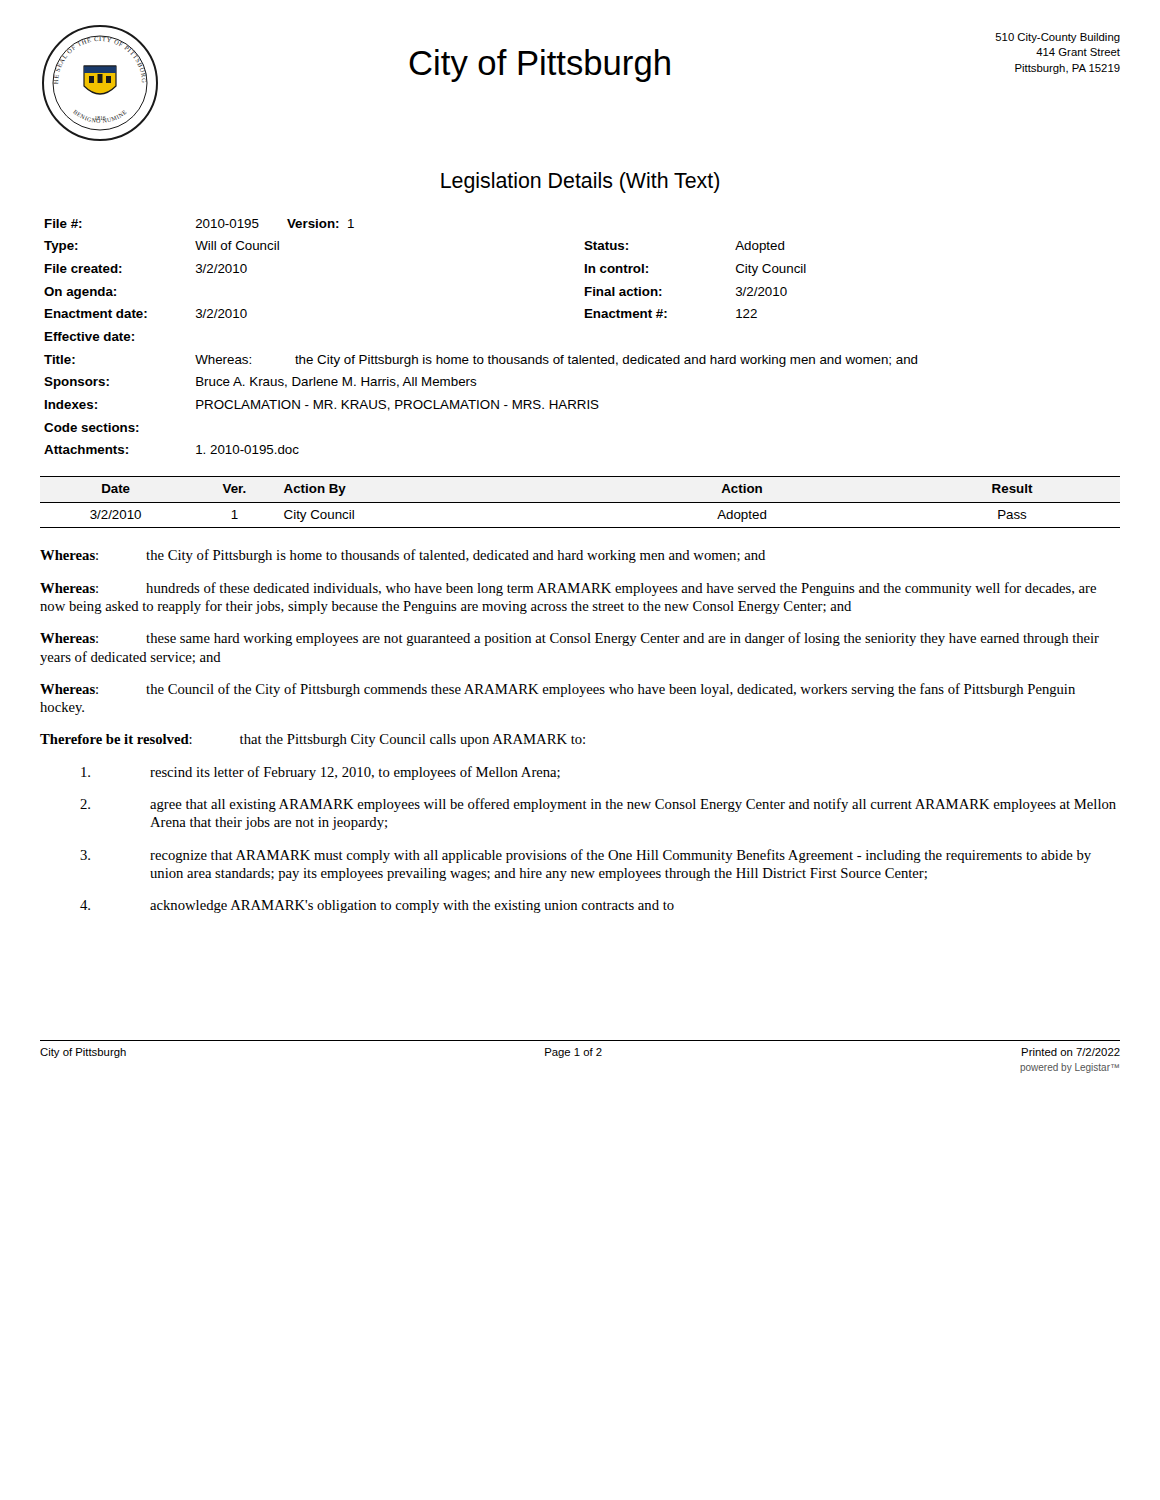THE SEAL OF THE CITY OF PITTSBURGH BENIGNO NUMINE 1816
City of Pittsburgh
510 City-County Building
414 Grant Street
Pittsburgh, PA 15219
Legislation Details (With Text)
| File #: | 2010-0195 Version: 1 | | |
| Type: | Will of Council | Status: | Adopted |
| File created: | 3/2/2010 | In control: | City Council |
| On agenda: | | Final action: | 3/2/2010 |
| Enactment date: | 3/2/2010 | Enactment #: | 122 |
| Effective date: | | | |
| Title: | Whereas: the City of Pittsburgh is home to thousands of talented, dedicated and hard working men and women; and |
| Sponsors: | Bruce A. Kraus, Darlene M. Harris, All Members |
| Indexes: | PROCLAMATION - MR. KRAUS, PROCLAMATION - MRS. HARRIS |
| Code sections: | |
| Attachments: | 1. 2010-0195.doc |
| Date | Ver. | Action By | Action | Result |
| --- | --- | --- | --- | --- |
| 3/2/2010 | 1 | City Council | Adopted | Pass |
Whereas: the City of Pittsburgh is home to thousands of talented, dedicated and hard working men and women; and
Whereas: hundreds of these dedicated individuals, who have been long term ARAMARK employees and have served the Penguins and the community well for decades, are now being asked to reapply for their jobs, simply because the Penguins are moving across the street to the new Consol Energy Center; and
Whereas: these same hard working employees are not guaranteed a position at Consol Energy Center and are in danger of losing the seniority they have earned through their years of dedicated service; and
Whereas: the Council of the City of Pittsburgh commends these ARAMARK employees who have been loyal, dedicated, workers serving the fans of Pittsburgh Penguin hockey.
Therefore be it resolved: that the Pittsburgh City Council calls upon ARAMARK to:
1. rescind its letter of February 12, 2010, to employees of Mellon Arena;
2. agree that all existing ARAMARK employees will be offered employment in the new Consol Energy Center and notify all current ARAMARK employees at Mellon Arena that their jobs are not in jeopardy;
3. recognize that ARAMARK must comply with all applicable provisions of the One Hill Community Benefits Agreement - including the requirements to abide by union area standards; pay its employees prevailing wages; and hire any new employees through the Hill District First Source Center;
4. acknowledge ARAMARK's obligation to comply with the existing union contracts and to
City of Pittsburgh
Page 1 of 2
Printed on 7/2/2022
powered by Legistar™